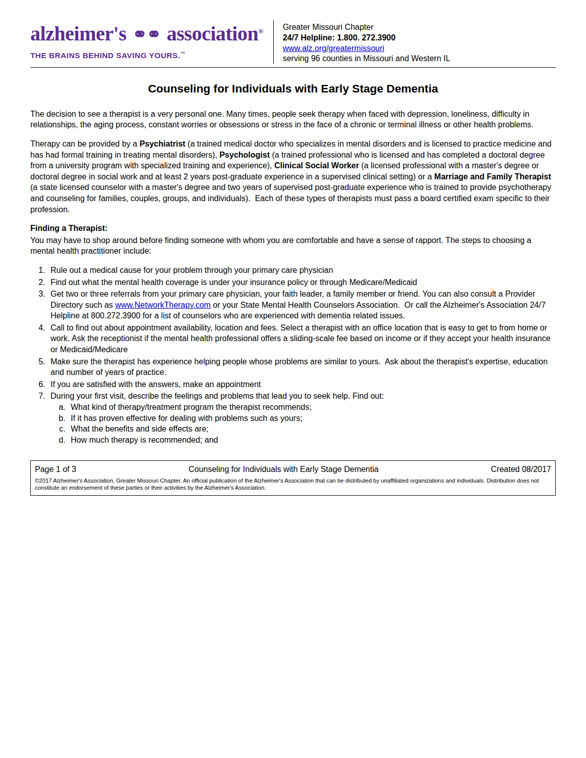alzheimer's ⚭⚭ association®
THE BRAINS BEHIND SAVING YOURS.™
Greater Missouri Chapter
24/7 Helpline: 1.800. 272.3900
www.alz.org/greatermissouri
serving 96 counties in Missouri and Western IL
Counseling for Individuals with Early Stage Dementia
The decision to see a therapist is a very personal one. Many times, people seek therapy when faced with depression, loneliness, difficulty in relationships, the aging process, constant worries or obsessions or stress in the face of a chronic or terminal illness or other health problems.
Therapy can be provided by a Psychiatrist (a trained medical doctor who specializes in mental disorders and is licensed to practice medicine and has had formal training in treating mental disorders), Psychologist (a trained professional who is licensed and has completed a doctoral degree from a university program with specialized training and experience), Clinical Social Worker (a licensed professional with a master's degree or doctoral degree in social work and at least 2 years post-graduate experience in a supervised clinical setting) or a Marriage and Family Therapist (a state licensed counselor with a master's degree and two years of supervised post-graduate experience who is trained to provide psychotherapy and counseling for families, couples, groups, and individuals). Each of these types of therapists must pass a board certified exam specific to their profession.
Finding a Therapist:
You may have to shop around before finding someone with whom you are comfortable and have a sense of rapport. The steps to choosing a mental health practitioner include:
Rule out a medical cause for your problem through your primary care physician
Find out what the mental health coverage is under your insurance policy or through Medicare/Medicaid
Get two or three referrals from your primary care physician, your faith leader, a family member or friend. You can also consult a Provider Directory such as www.NetworkTherapy.com or your State Mental Health Counselors Association. Or call the Alzheimer's Association 24/7 Helpline at 800.272.3900 for a list of counselors who are experienced with dementia related issues.
Call to find out about appointment availability, location and fees. Select a therapist with an office location that is easy to get to from home or work. Ask the receptionist if the mental health professional offers a sliding-scale fee based on income or if they accept your health insurance or Medicaid/Medicare
Make sure the therapist has experience helping people whose problems are similar to yours. Ask about the therapist's expertise, education and number of years of practice.
If you are satisfied with the answers, make an appointment
During your first visit, describe the feelings and problems that lead you to seek help. Find out:
What kind of therapy/treatment program the therapist recommends;
If it has proven effective for dealing with problems such as yours;
What the benefits and side effects are;
How much therapy is recommended; and
Page 1 of 3
Counseling for Individuals with Early Stage Dementia
Created 08/2017
©2017 Alzheimer's Association, Greater Missouri Chapter. An official publication of the Alzheimer's Association that can be distributed by unaffiliated organizations and individuals. Distribution does not constitute an endorsement of these parties or their activities by the Alzheimer's Association.